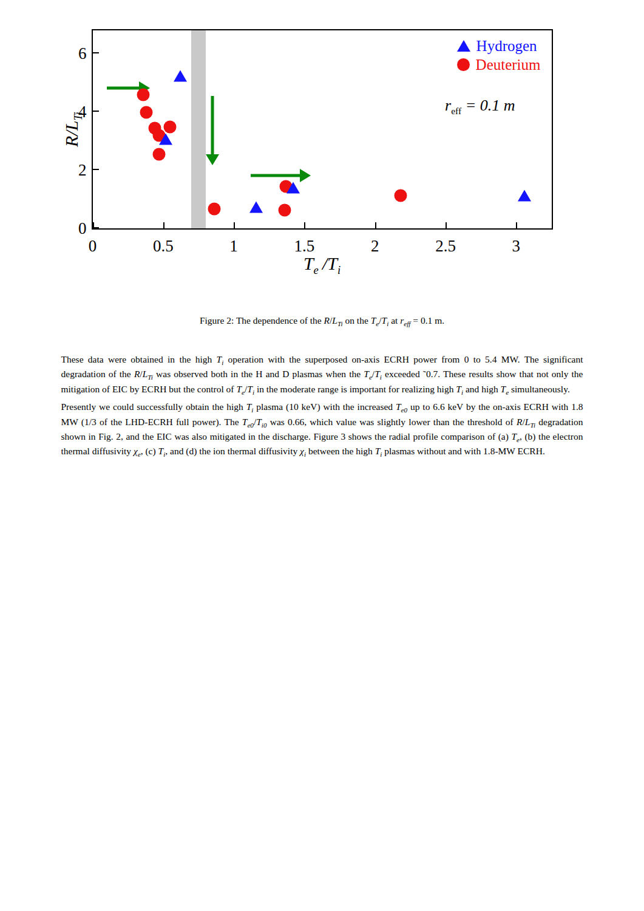R/LTi
Hydrogen
Deuterium
reff = 0.1 m
0 0.5 1 1.5 2 2.5 3
0 2 4 6
Te /Ti
Figure 2: The dependence of the R/LTi on the Te/Ti at reff = 0.1 m.
These data were obtained in the high Ti operation with the superposed on-axis ECRH power from 0 to 5.4 MW. The significant degradation of the R/LTi was observed both in the H and D plasmas when the Te/Ti exceeded ˜0.7. These results show that not only the mitigation of EIC by ECRH but the control of Te/Ti in the moderate range is important for realizing high Ti and high Te simultaneously.
Presently we could successfully obtain the high Ti plasma (10 keV) with the increased Te0 up to 6.6 keV by the on-axis ECRH with 1.8 MW (1/3 of the LHD-ECRH full power). The Te0/Ti0 was 0.66, which value was slightly lower than the threshold of R/LTi degradation shown in Fig. 2, and the EIC was also mitigated in the discharge. Figure 3 shows the radial profile comparison of (a) Te, (b) the electron thermal diffusivity χe, (c) Ti, and (d) the ion thermal diffusivity χi between the high Ti plasmas without and with 1.8-MW ECRH.